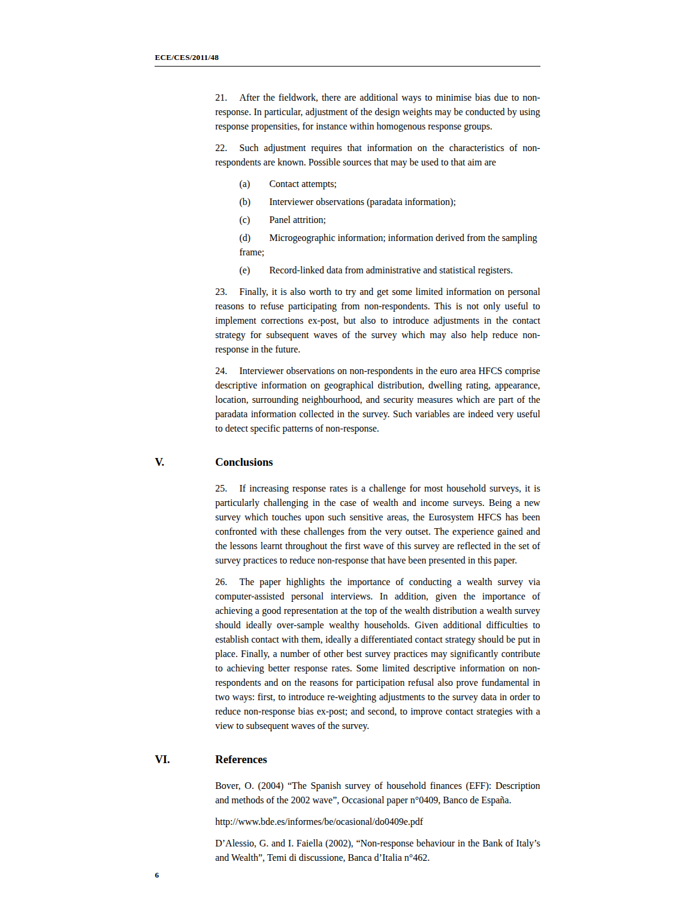ECE/CES/2011/48
21. After the fieldwork, there are additional ways to minimise bias due to non-response. In particular, adjustment of the design weights may be conducted by using response propensities, for instance within homogenous response groups.
22. Such adjustment requires that information on the characteristics of non-respondents are known. Possible sources that may be used to that aim are
(a) Contact attempts;
(b) Interviewer observations (paradata information);
(c) Panel attrition;
(d) Microgeographic information; information derived from the sampling frame;
(e) Record-linked data from administrative and statistical registers.
23. Finally, it is also worth to try and get some limited information on personal reasons to refuse participating from non-respondents. This is not only useful to implement corrections ex-post, but also to introduce adjustments in the contact strategy for subsequent waves of the survey which may also help reduce non-response in the future.
24. Interviewer observations on non-respondents in the euro area HFCS comprise descriptive information on geographical distribution, dwelling rating, appearance, location, surrounding neighbourhood, and security measures which are part of the paradata information collected in the survey. Such variables are indeed very useful to detect specific patterns of non-response.
V. Conclusions
25. If increasing response rates is a challenge for most household surveys, it is particularly challenging in the case of wealth and income surveys. Being a new survey which touches upon such sensitive areas, the Eurosystem HFCS has been confronted with these challenges from the very outset. The experience gained and the lessons learnt throughout the first wave of this survey are reflected in the set of survey practices to reduce non-response that have been presented in this paper.
26. The paper highlights the importance of conducting a wealth survey via computer-assisted personal interviews. In addition, given the importance of achieving a good representation at the top of the wealth distribution a wealth survey should ideally over-sample wealthy households. Given additional difficulties to establish contact with them, ideally a differentiated contact strategy should be put in place. Finally, a number of other best survey practices may significantly contribute to achieving better response rates. Some limited descriptive information on non-respondents and on the reasons for participation refusal also prove fundamental in two ways: first, to introduce re-weighting adjustments to the survey data in order to reduce non-response bias ex-post; and second, to improve contact strategies with a view to subsequent waves of the survey.
VI. References
Bover, O. (2004) “The Spanish survey of household finances (EFF): Description and methods of the 2002 wave”, Occasional paper n°0409, Banco de España.
http://www.bde.es/informes/be/ocasional/do0409e.pdf
D’Alessio, G. and I. Faiella (2002), “Non-response behaviour in the Bank of Italy’s and Wealth”, Temi di discussione, Banca d’Italia n°462.
6